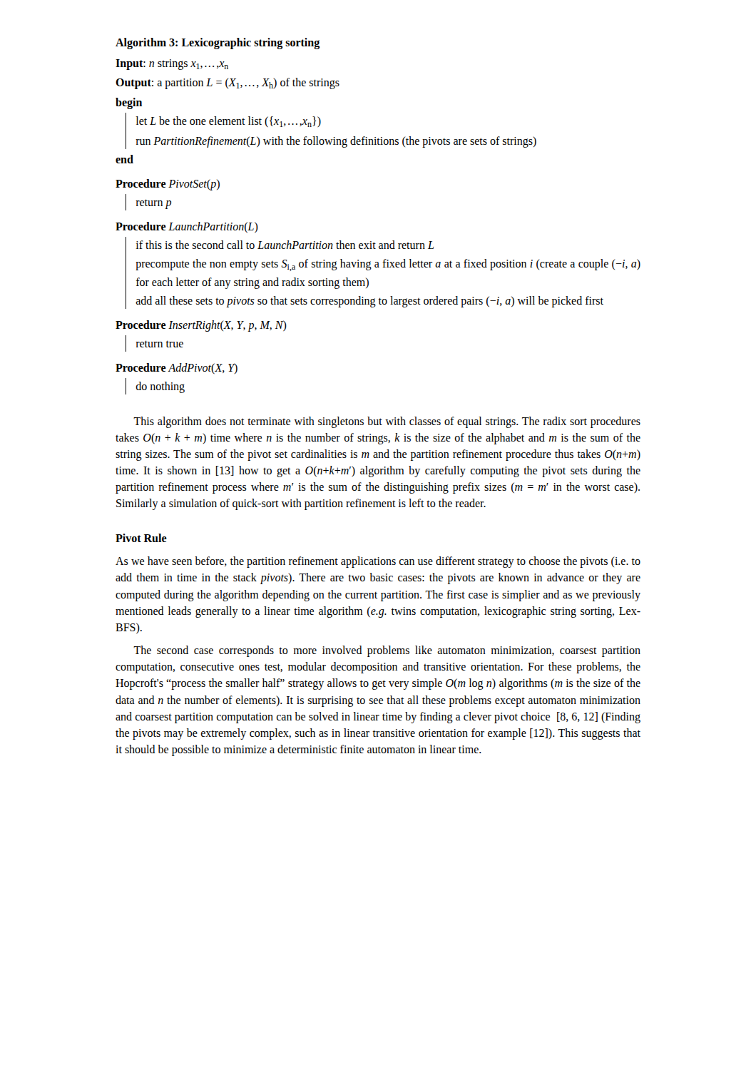Algorithm 3: Lexicographic string sorting
Input: n strings x1, … ,xn
Output: a partition L = (X 1, … , Xh) of the strings
begin
let L be the one element list ({x1, … ,xn})
run PartitionRefinement(L) with the following definitions (the pivots are sets of strings)
end
Procedure PivotSet(p)
return p
Procedure LaunchPartition(L)
if this is the second call to LaunchPartition then exit and return L
precompute the non empty sets Si,a of string having a fixed letter a at a fixed position i (create a couple (−i, a) for each letter of any string and radix sorting them)
add all these sets to pivots so that sets corresponding to largest ordered pairs (−i, a) will be picked first
Procedure InsertRight(X, Y, p, M, N)
return true
Procedure AddPivot(X, Y)
do nothing
This algorithm does not terminate with singletons but with classes of equal strings. The radix sort procedures takes O(n + k + m) time where n is the number of strings, k is the size of the alphabet and m is the sum of the string sizes. The sum of the pivot set cardinalities is m and the partition refinement procedure thus takes O(n+m) time. It is shown in [13] how to get a O(n+k+m′) algorithm by carefully computing the pivot sets during the partition refinement process where m′ is the sum of the distinguishing prefix sizes (m = m′ in the worst case). Similarly a simulation of quick-sort with partition refinement is left to the reader.
Pivot Rule
As we have seen before, the partition refinement applications can use different strategy to choose the pivots (i.e. to add them in time in the stack pivots). There are two basic cases: the pivots are known in advance or they are computed during the algorithm depending on the current partition. The first case is simplier and as we previously mentioned leads generally to a linear time algorithm (e.g. twins computation, lexicographic string sorting, Lex-BFS).
The second case corresponds to more involved problems like automaton minimization, coarsest partition computation, consecutive ones test, modular decomposition and transitive orientation. For these problems, the Hopcroft's “process the smaller half” strategy allows to get very simple O(m log n) algorithms (m is the size of the data and n the number of elements). It is surprising to see that all these problems except automaton minimization and coarsest partition computation can be solved in linear time by finding a clever pivot choice [8, 6, 12] (Finding the pivots may be extremely complex, such as in linear transitive orientation for example [12]). This suggests that it should be possible to minimize a deterministic finite automaton in linear time.